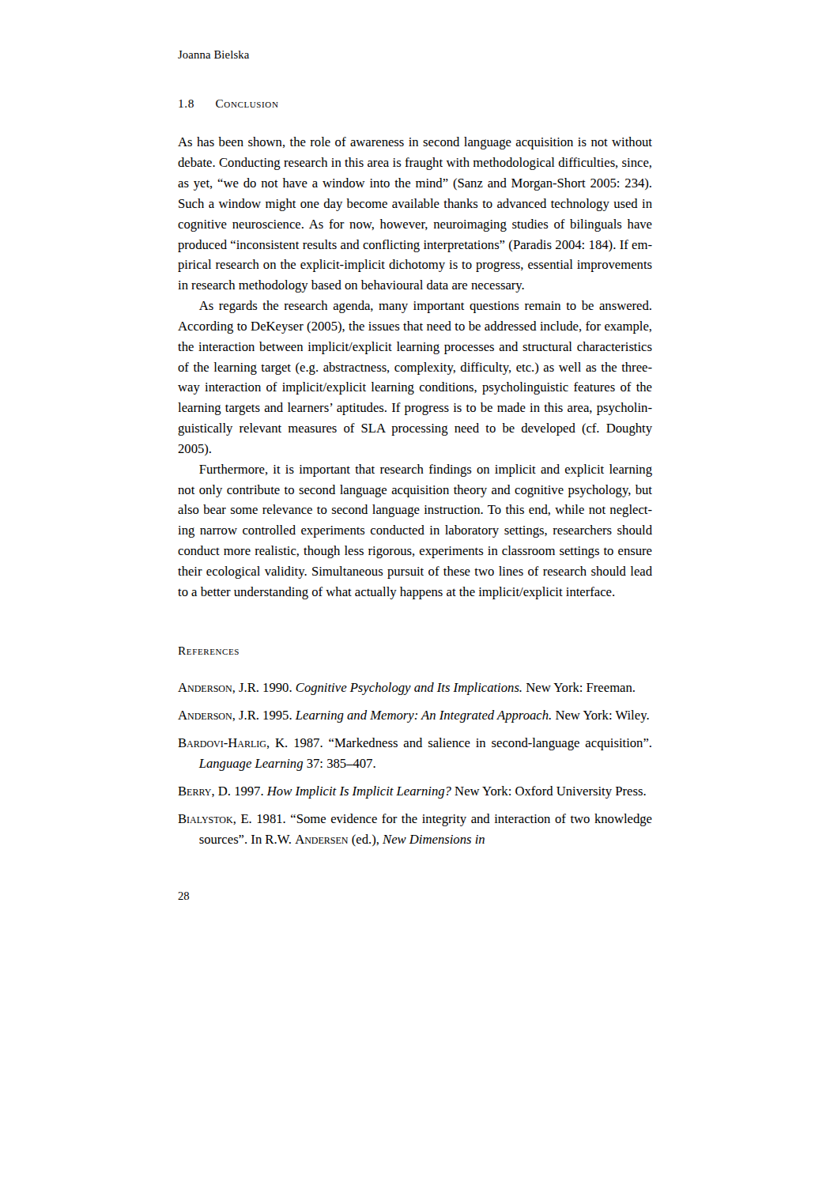Joanna Bielska
1.8 Conclusion
As has been shown, the role of awareness in second language acquisition is not without debate. Conducting research in this area is fraught with methodological difficulties, since, as yet, “we do not have a window into the mind” (Sanz and Morgan-Short 2005: 234). Such a window might one day become available thanks to advanced technology used in cognitive neuroscience. As for now, however, neuroimaging studies of bilinguals have produced “inconsistent results and conflicting interpretations” (Paradis 2004: 184). If empirical research on the explicit-implicit dichotomy is to progress, essential improvements in research methodology based on behavioural data are necessary.
As regards the research agenda, many important questions remain to be answered. According to DeKeyser (2005), the issues that need to be addressed include, for example, the interaction between implicit/explicit learning processes and structural characteristics of the learning target (e.g. abstractness, complexity, difficulty, etc.) as well as the three-way interaction of implicit/explicit learning conditions, psycholinguistic features of the learning targets and learners’ aptitudes. If progress is to be made in this area, psycholinguistically relevant measures of SLA processing need to be developed (cf. Doughty 2005).
Furthermore, it is important that research findings on implicit and explicit learning not only contribute to second language acquisition theory and cognitive psychology, but also bear some relevance to second language instruction. To this end, while not neglecting narrow controlled experiments conducted in laboratory settings, researchers should conduct more realistic, though less rigorous, experiments in classroom settings to ensure their ecological validity. Simultaneous pursuit of these two lines of research should lead to a better understanding of what actually happens at the implicit/explicit interface.
References
Anderson, J.R. 1990. Cognitive Psychology and Its Implications. New York: Freeman.
Anderson, J.R. 1995. Learning and Memory: An Integrated Approach. New York: Wiley.
Bardovi-Harlig, K. 1987. “Markedness and salience in second-language acquisition”. Language Learning 37: 385–407.
Berry, D. 1997. How Implicit Is Implicit Learning? New York: Oxford University Press.
Bialystok, E. 1981. “Some evidence for the integrity and interaction of two knowledge sources”. In R.W. Andersen (ed.), New Dimensions in
28